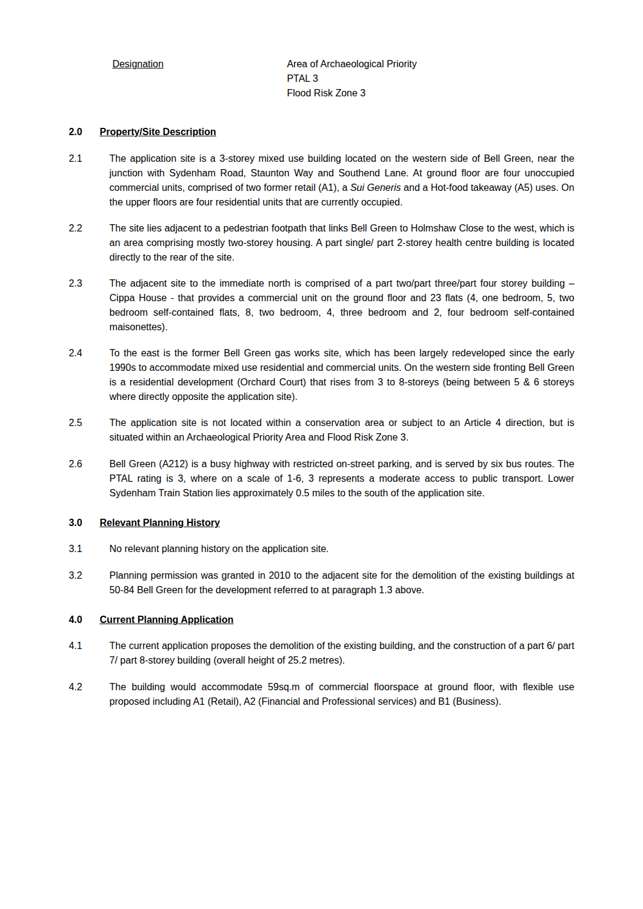Designation
Area of Archaeological Priority
PTAL 3
Flood Risk Zone 3
2.0 Property/Site Description
2.1
The application site is a 3-storey mixed use building located on the western side of Bell Green, near the junction with Sydenham Road, Staunton Way and Southend Lane. At ground floor are four unoccupied commercial units, comprised of two former retail (A1), a Sui Generis and a Hot-food takeaway (A5) uses. On the upper floors are four residential units that are currently occupied.
2.2
The site lies adjacent to a pedestrian footpath that links Bell Green to Holmshaw Close to the west, which is an area comprising mostly two-storey housing. A part single/ part 2-storey health centre building is located directly to the rear of the site.
2.3
The adjacent site to the immediate north is comprised of a part two/part three/part four storey building – Cippa House - that provides a commercial unit on the ground floor and 23 flats (4, one bedroom, 5, two bedroom self-contained flats, 8, two bedroom, 4, three bedroom and 2, four bedroom self-contained maisonettes).
2.4
To the east is the former Bell Green gas works site, which has been largely redeveloped since the early 1990s to accommodate mixed use residential and commercial units. On the western side fronting Bell Green is a residential development (Orchard Court) that rises from 3 to 8-storeys (being between 5 & 6 storeys where directly opposite the application site).
2.5
The application site is not located within a conservation area or subject to an Article 4 direction, but is situated within an Archaeological Priority Area and Flood Risk Zone 3.
2.6
Bell Green (A212) is a busy highway with restricted on-street parking, and is served by six bus routes. The PTAL rating is 3, where on a scale of 1-6, 3 represents a moderate access to public transport. Lower Sydenham Train Station lies approximately 0.5 miles to the south of the application site.
3.0 Relevant Planning History
3.1
No relevant planning history on the application site.
3.2
Planning permission was granted in 2010 to the adjacent site for the demolition of the existing buildings at 50-84 Bell Green for the development referred to at paragraph 1.3 above.
4.0 Current Planning Application
4.1
The current application proposes the demolition of the existing building, and the construction of a part 6/ part 7/ part 8-storey building (overall height of 25.2 metres).
4.2
The building would accommodate 59sq.m of commercial floorspace at ground floor, with flexible use proposed including A1 (Retail), A2 (Financial and Professional services) and B1 (Business).